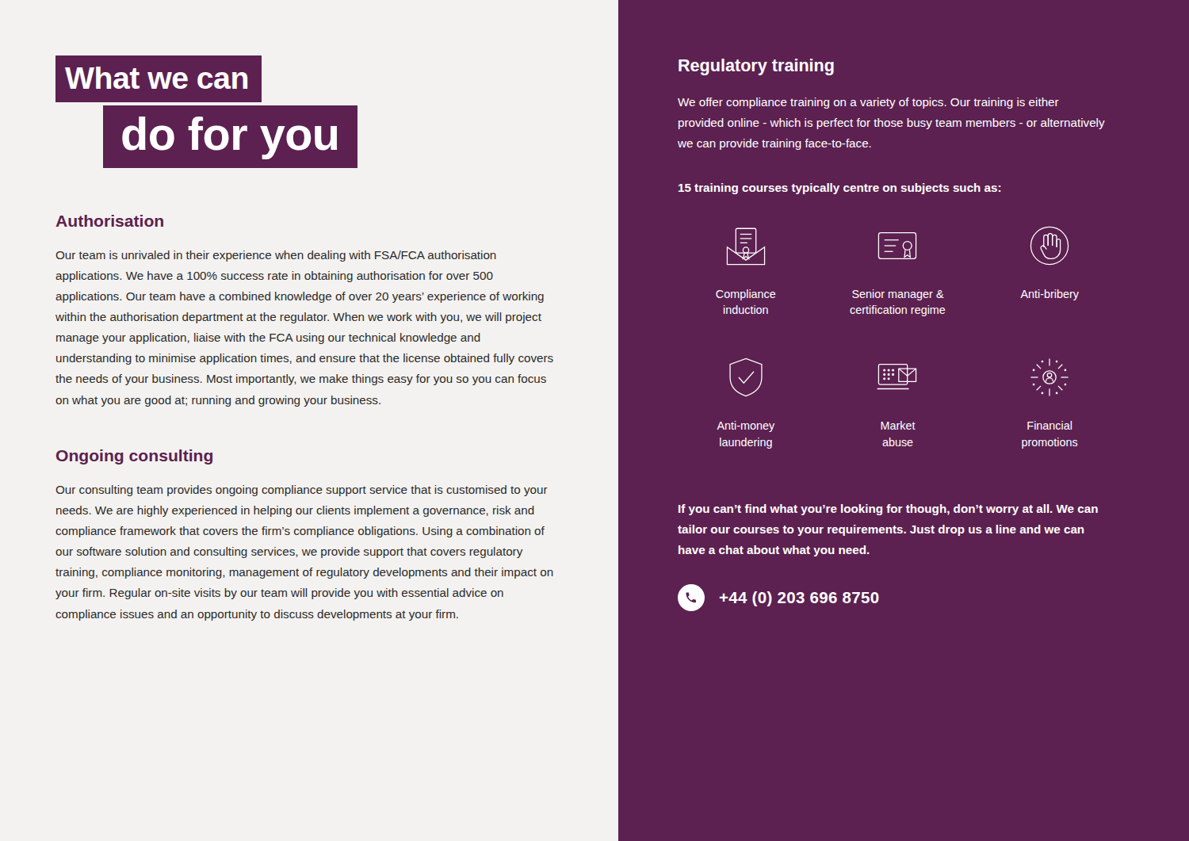What we can
do for you
Authorisation
Our team is unrivaled in their experience when dealing with FSA/FCA authorisation applications. We have a 100% success rate in obtaining authorisation for over 500 applications. Our team have a combined knowledge of over 20 years’ experience of working within the authorisation department at the regulator. When we work with you, we will project manage your application, liaise with the FCA using our technical knowledge and understanding to minimise application times, and ensure that the license obtained fully covers the needs of your business. Most importantly, we make things easy for you so you can focus on what you are good at; running and growing your business.
Ongoing consulting
Our consulting team provides ongoing compliance support service that is customised to your needs. We are highly experienced in helping our clients implement a governance, risk and compliance framework that covers the firm’s compliance obligations. Using a combination of our software solution and consulting services, we provide support that covers regulatory training, compliance monitoring, management of regulatory developments and their impact on your firm. Regular on-site visits by our team will provide you with essential advice on compliance issues and an opportunity to discuss developments at your firm.
Regulatory training
We offer compliance training on a variety of topics. Our training is either provided online - which is perfect for those busy team members - or alternatively we can provide training face-to-face.
15 training courses typically centre on subjects such as:
Compliance
induction
Senior manager &
certification regime
Anti-bribery
Anti-money
laundering
Market
abuse
Financial
promotions
If you can’t find what you’re looking for though, don’t worry at all. We can tailor our courses to your requirements. Just drop us a line and we can have a chat about what you need.
+44 (0) 203 696 8750